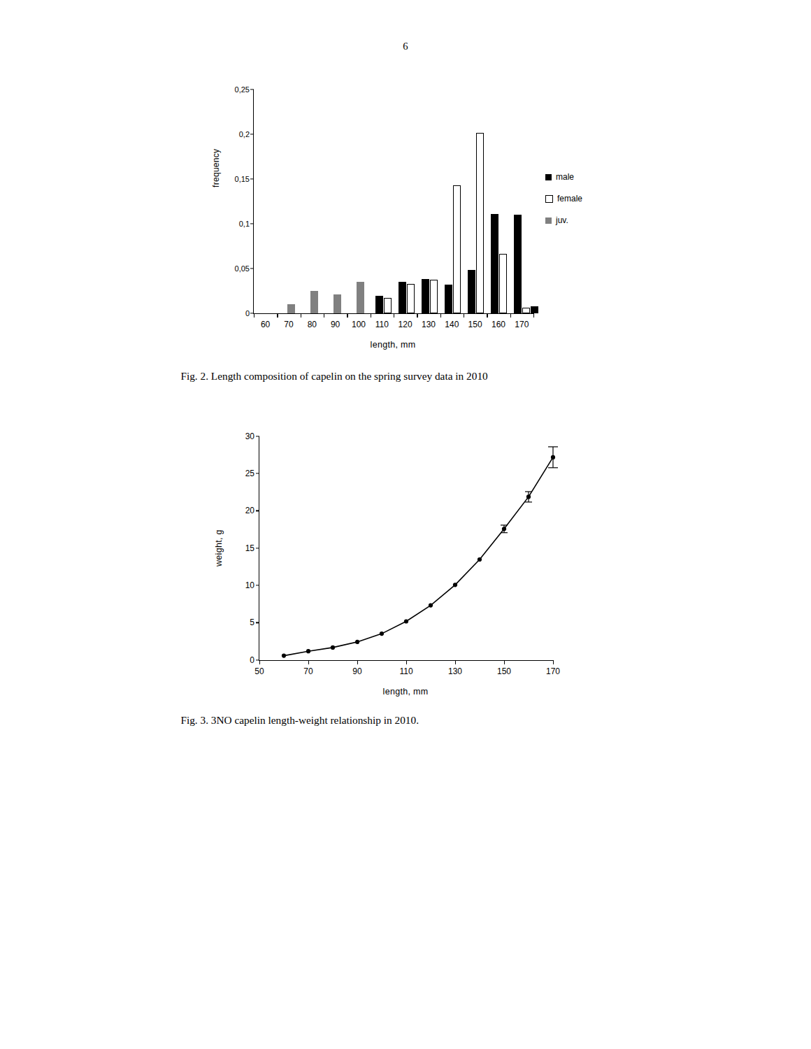6
frequency
0,25 0,2 0,15 0,1 0,05 0 60 70 80 90 100 110 120 130 140 150 160 170
length, mm
male
female
juv.
Fig. 2. Length composition of capelin on the spring survey data in 2010
weight, g
30 25 20 15 10 5 0 50 70 90 110 130 150 170
length, mm
Fig. 3. 3NO capelin length-weight relationship in 2010.